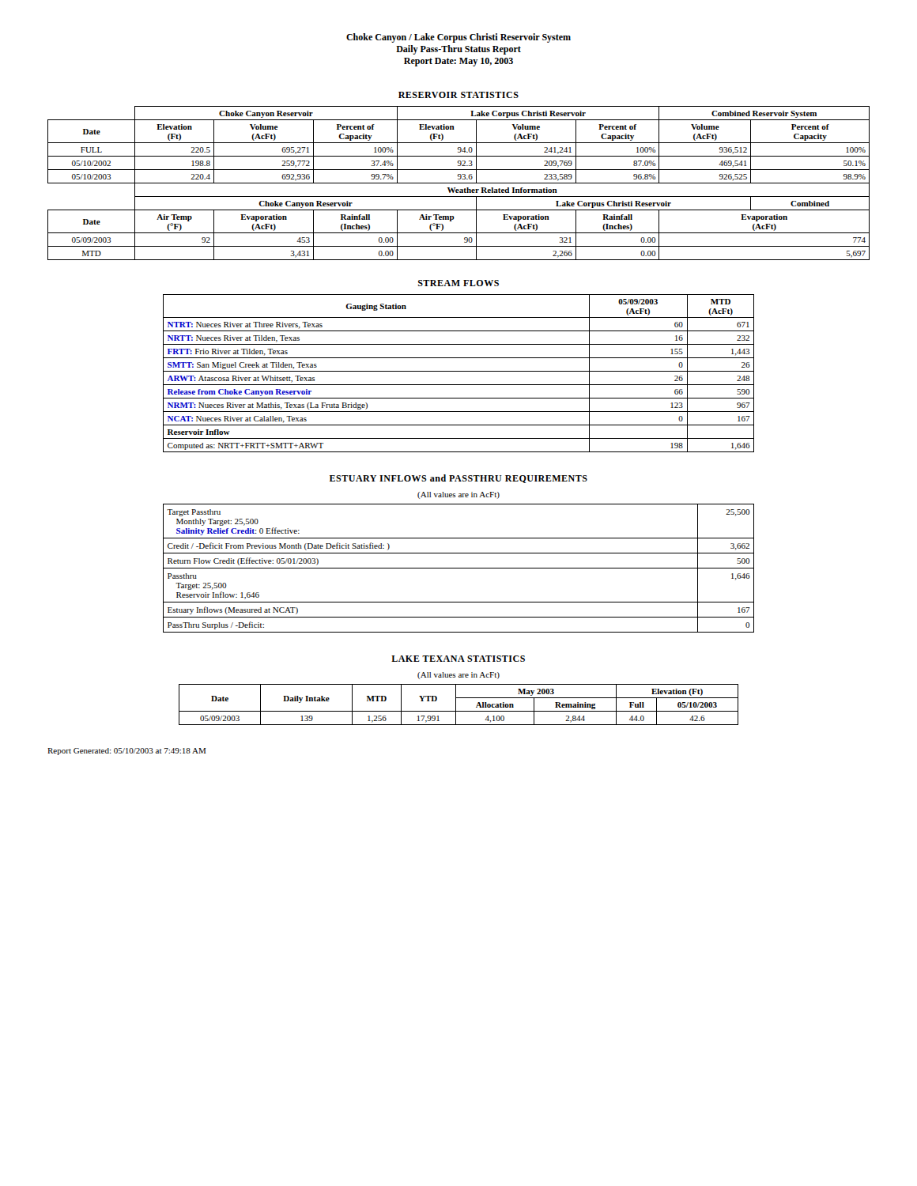Choke Canyon / Lake Corpus Christi Reservoir System
Daily Pass-Thru Status Report
Report Date: May 10, 2003
RESERVOIR STATISTICS
| | Choke Canyon Reservoir | Lake Corpus Christi Reservoir | Combined Reservoir System |
| Date | Elevation (Ft) | Volume (AcFt) | Percent of Capacity | Elevation (Ft) | Volume (AcFt) | Percent of Capacity | Volume (AcFt) | Percent of Capacity |
| FULL | 220.5 | 695,271 | 100% | 94.0 | 241,241 | 100% | 936,512 | 100% |
| 05/10/2002 | 198.8 | 259,772 | 37.4% | 92.3 | 209,769 | 87.0% | 469,541 | 50.1% |
| 05/10/2003 | 220.4 | 692,936 | 99.7% | 93.6 | 233,589 | 96.8% | 926,525 | 98.9% |
| | Weather Related Information |
| | Choke Canyon Reservoir | Lake Corpus Christi Reservoir | Combined |
| Date | Air Temp (°F) | Evaporation (AcFt) | Rainfall (Inches) | Air Temp (°F) | Evaporation (AcFt) | Rainfall (Inches) | Evaporation (AcFt) |
| 05/09/2003 | 92 | 453 | 0.00 | 90 | 321 | 0.00 | 774 |
| MTD | | 3,431 | 0.00 | | 2,266 | 0.00 | 5,697 |
STREAM FLOWS
| Gauging Station | 05/09/2003 (AcFt) | MTD (AcFt) |
| --- | --- | --- |
| NTRT: Nueces River at Three Rivers, Texas | 60 | 671 |
| NRTT: Nueces River at Tilden, Texas | 16 | 232 |
| FRTT: Frio River at Tilden, Texas | 155 | 1,443 |
| SMTT: San Miguel Creek at Tilden, Texas | 0 | 26 |
| ARWT: Atascosa River at Whitsett, Texas | 26 | 248 |
| Release from Choke Canyon Reservoir | 66 | 590 |
| NRMT: Nueces River at Mathis, Texas (La Fruta Bridge) | 123 | 967 |
| NCAT: Nueces River at Calallen, Texas | 0 | 167 |
| Reservoir Inflow | | |
| Computed as: NRTT+FRTT+SMTT+ARWT | 198 | 1,646 |
ESTUARY INFLOWS and PASSTHRU REQUIREMENTS
(All values are in AcFt)
| Target Passthru Monthly Target: 25,500 Salinity Relief Credit : 0 Effective: | 25,500 |
| Credit / -Deficit From Previous Month (Date Deficit Satisfied: ) | 3,662 |
| Return Flow Credit (Effective: 05/01/2003) | 500 |
| Passthru Target: 25,500 Reservoir Inflow: 1,646 | 1,646 |
| Estuary Inflows (Measured at NCAT) | 167 |
| PassThru Surplus / -Deficit: | 0 |
LAKE TEXANA STATISTICS
(All values are in AcFt)
| Date | Daily Intake | MTD | YTD | May 2003 | Elevation (Ft) |
| --- | --- | --- | --- | --- | --- |
| Allocation | Remaining | Full | 05/10/2003 |
| 05/09/2003 | 139 | 1,256 | 17,991 | 4,100 | 2,844 | 44.0 | 42.6 |
Report Generated: 05/10/2003 at 7:49:18 AM